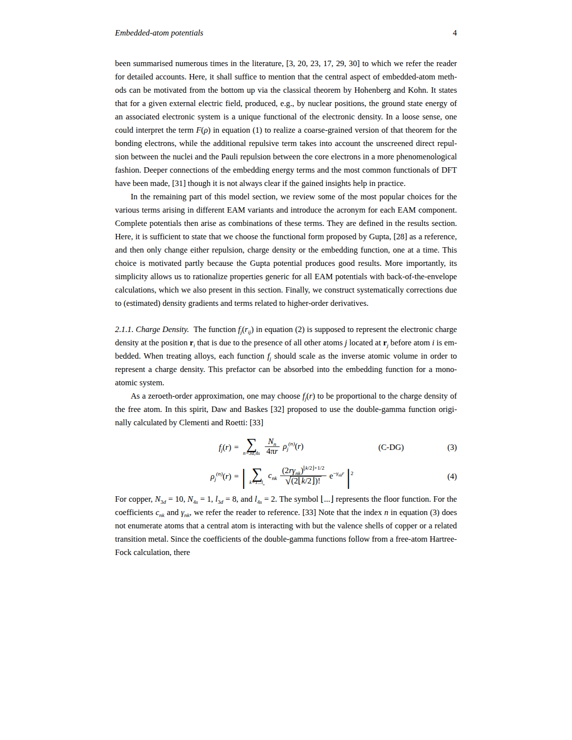Embedded-atom potentials 4
been summarised numerous times in the literature, [3, 20, 23, 17, 29, 30] to which we refer the reader for detailed accounts. Here, it shall suffice to mention that the central aspect of embedded-atom methods can be motivated from the bottom up via the classical theorem by Hohenberg and Kohn. It states that for a given external electric field, produced, e.g., by nuclear positions, the ground state energy of an associated electronic system is a unique functional of the electronic density. In a loose sense, one could interpret the term F(ρ) in equation (1) to realize a coarse-grained version of that theorem for the bonding electrons, while the additional repulsive term takes into account the unscreened direct repulsion between the nuclei and the Pauli repulsion between the core electrons in a more phenomenological fashion. Deeper connections of the embedding energy terms and the most common functionals of DFT have been made, [31] though it is not always clear if the gained insights help in practice.
In the remaining part of this model section, we review some of the most popular choices for the various terms arising in different EAM variants and introduce the acronym for each EAM component. Complete potentials then arise as combinations of these terms. They are defined in the results section. Here, it is sufficient to state that we choose the functional form proposed by Gupta, [28] as a reference, and then only change either repulsion, charge density or the embedding function, one at a time. This choice is motivated partly because the Gupta potential produces good results. More importantly, its simplicity allows us to rationalize properties generic for all EAM potentials with back-of-the-envelope calculations, which we also present in this section. Finally, we construct systematically corrections due to (estimated) density gradients and terms related to higher-order derivatives.
2.1.1. Charge Density. The function fj(rij) in equation (2) is supposed to represent the electronic charge density at the position ri that is due to the presence of all other atoms j located at rj before atom i is embedded. When treating alloys, each function fj should scale as the inverse atomic volume in order to represent a charge density. This prefactor can be absorbed into the embedding function for a mono-atomic system.
As a zeroeth-order approximation, one may choose fj(r) to be proportional to the charge density of the free atom. In this spirit, Daw and Baskes [32] proposed to use the double-gamma function originally calculated by Clementi and Roetti: [33]
| f j ( r ) | = | ∑ n=3d,4s N n 4 π r ρ j (n) ( r ) | (C-DG) | (3) |
| ρ j (n) ( r ) | = | / ∑ k=1...l n c nk (2 rγ nk ) ⌊ k /2 ⌋ +1/2 (2 ⌊ k /2 ⌋ )! e − γ nk r / 2 | | (4) |
For copper, N3d = 10, N4s = 1, l3d = 8, and l4s = 2. The symbol ⌊...⌋ represents the floor function. For the coefficients cnk and γnk, we refer the reader to reference. [33] Note that the index n in equation (3) does not enumerate atoms that a central atom is interacting with but the valence shells of copper or a related transition metal. Since the coefficients of the double-gamma functions follow from a free-atom Hartree-Fock calculation, there